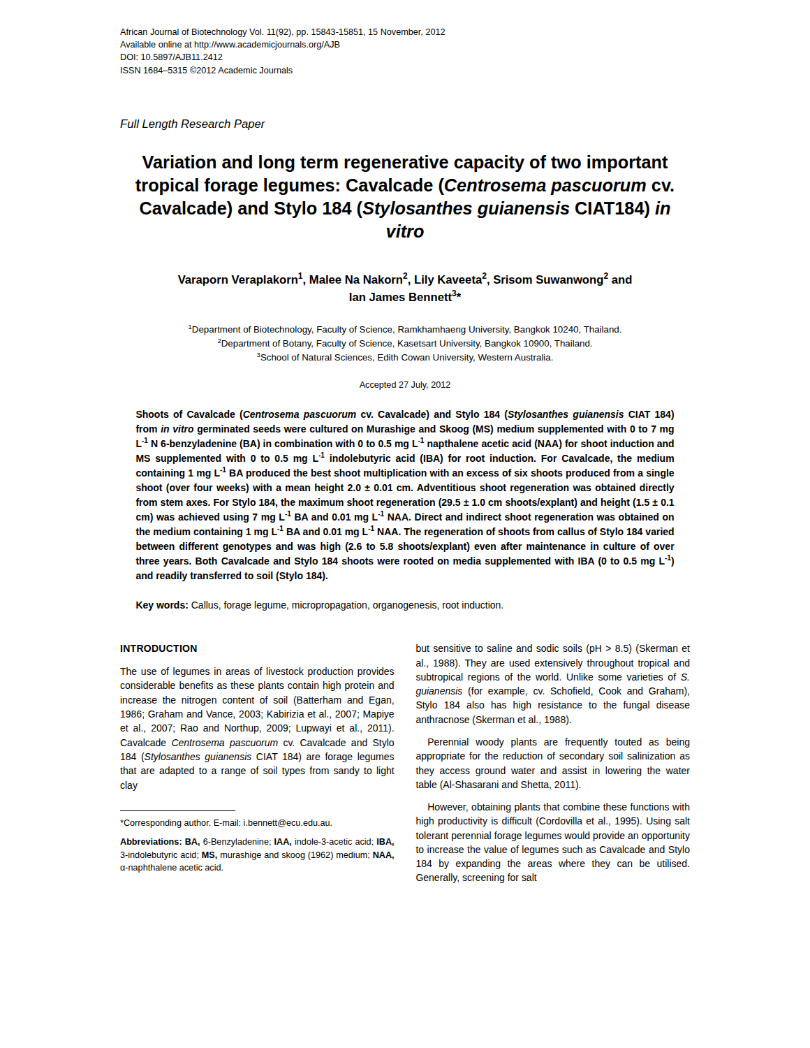African Journal of Biotechnology Vol. 11(92), pp. 15843-15851, 15 November, 2012
Available online at http://www.academicjournals.org/AJB
DOI: 10.5897/AJB11.2412
ISSN 1684–5315 ©2012 Academic Journals
Full Length Research Paper
Variation and long term regenerative capacity of two important tropical forage legumes: Cavalcade (Centrosema pascuorum cv. Cavalcade) and Stylo 184 (Stylosanthes guianensis CIAT184) in vitro
Varaporn Veraplakorn1, Malee Na Nakorn2, Lily Kaveeta2, Srisom Suwanwong2 and
Ian James Bennett3*
1Department of Biotechnology, Faculty of Science, Ramkhamhaeng University, Bangkok 10240, Thailand.
2Department of Botany, Faculty of Science, Kasetsart University, Bangkok 10900, Thailand.
3School of Natural Sciences, Edith Cowan University, Western Australia.
Accepted 27 July, 2012
Shoots of Cavalcade (Centrosema pascuorum cv. Cavalcade) and Stylo 184 (Stylosanthes guianensis CIAT 184) from in vitro germinated seeds were cultured on Murashige and Skoog (MS) medium supplemented with 0 to 7 mg L-1 N 6-benzyladenine (BA) in combination with 0 to 0.5 mg L-1 napthalene acetic acid (NAA) for shoot induction and MS supplemented with 0 to 0.5 mg L-1 indolebutyric acid (IBA) for root induction. For Cavalcade, the medium containing 1 mg L-1 BA produced the best shoot multiplication with an excess of six shoots produced from a single shoot (over four weeks) with a mean height 2.0 ± 0.01 cm. Adventitious shoot regeneration was obtained directly from stem axes. For Stylo 184, the maximum shoot regeneration (29.5 ± 1.0 cm shoots/explant) and height (1.5 ± 0.1 cm) was achieved using 7 mg L-1 BA and 0.01 mg L-1 NAA. Direct and indirect shoot regeneration was obtained on the medium containing 1 mg L-1 BA and 0.01 mg L-1 NAA. The regeneration of shoots from callus of Stylo 184 varied between different genotypes and was high (2.6 to 5.8 shoots/explant) even after maintenance in culture of over three years. Both Cavalcade and Stylo 184 shoots were rooted on media supplemented with IBA (0 to 0.5 mg L-1) and readily transferred to soil (Stylo 184).
Key words: Callus, forage legume, micropropagation, organogenesis, root induction.
INTRODUCTION
The use of legumes in areas of livestock production provides considerable benefits as these plants contain high protein and increase the nitrogen content of soil (Batterham and Egan, 1986; Graham and Vance, 2003; Kabirizia et al., 2007; Mapiye et al., 2007; Rao and Northup, 2009; Lupwayi et al., 2011). Cavalcade Centrosema pascuorum cv. Cavalcade and Stylo 184 (Stylosanthes guianensis CIAT 184) are forage legumes that are adapted to a range of soil types from sandy to light clay
*Corresponding author. E-mail: i.bennett@ecu.edu.au.
Abbreviations: BA, 6-Benzyladenine; IAA, indole-3-acetic acid; IBA, 3-indolebutyric acid; MS, murashige and skoog (1962) medium; NAA, α-naphthalene acetic acid.
but sensitive to saline and sodic soils (pH > 8.5) (Skerman et al., 1988). They are used extensively throughout tropical and subtropical regions of the world. Unlike some varieties of S. guianensis (for example, cv. Schofield, Cook and Graham), Stylo 184 also has high resistance to the fungal disease anthracnose (Skerman et al., 1988).
Perennial woody plants are frequently touted as being appropriate for the reduction of secondary soil salinization as they access ground water and assist in lowering the water table (Al-Shasarani and Shetta, 2011).
However, obtaining plants that combine these functions with high productivity is difficult (Cordovilla et al., 1995). Using salt tolerant perennial forage legumes would provide an opportunity to increase the value of legumes such as Cavalcade and Stylo 184 by expanding the areas where they can be utilised. Generally, screening for salt